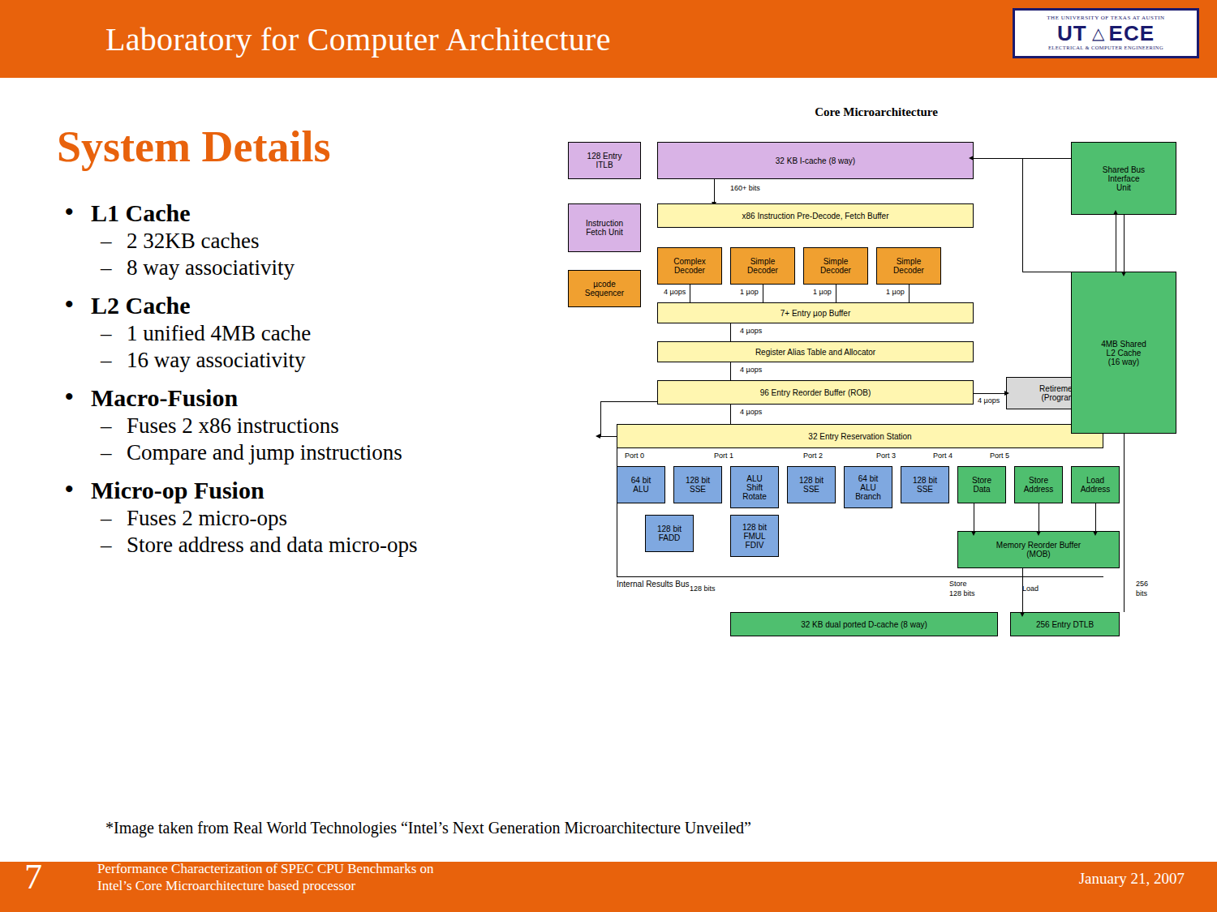Laboratory for Computer Architecture
The University of Texas at Austin
UT△ECE
Electrical & Computer Engineering
System Details
L1 Cache
2 32KB caches
8 way associativity
L2 Cache
1 unified 4MB cache
16 way associativity
Macro-Fusion
Fuses 2 x86 instructions
Compare and jump instructions
Micro-op Fusion
Fuses 2 micro-ops
Store address and data micro-ops
Core Microarchitecture
128 Entry
ITLB
32 KB I-cache (8 way)
Shared Bus
Interface
Unit
160+ bits
Instruction
Fetch Unit
x86 Instruction Pre-Decode, Fetch Buffer
Complex
Decoder
Simple
Decoder
Simple
Decoder
Simple
Decoder
µcode
Sequencer
4 µops
1 µop
1 µop
1 µop
7+ Entry µop Buffer
4 µops
Register Alias Table and Allocator
4 µops
96 Entry Reorder Buffer (ROB)
Retirement Register File
(Program Visible State)
4 µops
4 µops
32 Entry Reservation Station
Port 0
Port 1
Port 2
Port 3
Port 4
Port 5
64 bit
ALU
128 bit
SSE
ALU
Shift
Rotate
128 bit
SSE
64 bit
ALU
Branch
128 bit
SSE
Store
Data
Store
Address
Load
Address
128 bit
FADD
128 bit
FMUL
FDIV
4MB Shared
L2 Cache
(16 way)
Memory Reorder Buffer
(MOB)
Internal Results Bus
128 bits
Store
128 bits
Load
256
bits
32 KB dual ported D-cache (8 way)
256 Entry DTLB
*Image taken from Real World Technologies “Intel’s Next Generation Microarchitecture Unveiled”
7
Performance Characterization of SPEC CPU Benchmarks on
Intel’s Core Microarchitecture based processor
January 21, 2007